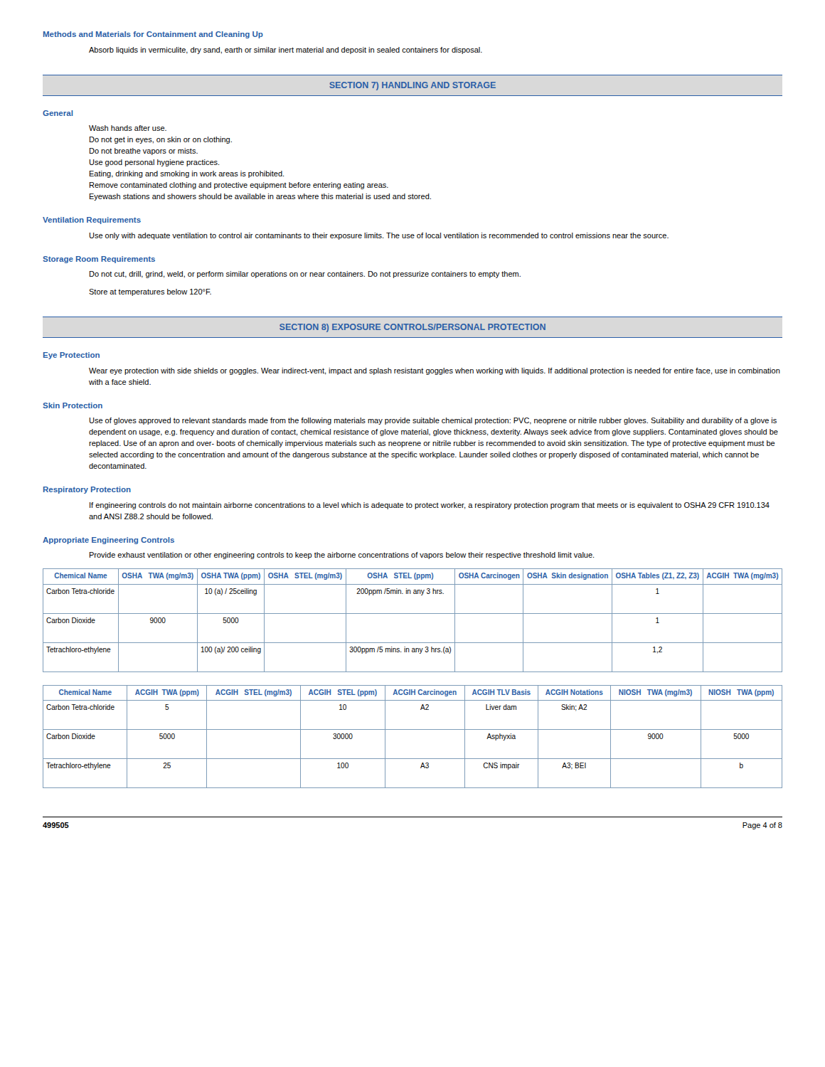Methods and Materials for Containment and Cleaning Up
Absorb liquids in vermiculite, dry sand, earth or similar inert material and deposit in sealed containers for disposal.
SECTION 7) HANDLING AND STORAGE
General
Wash hands after use.
Do not get in eyes, on skin or on clothing.
Do not breathe vapors or mists.
Use good personal hygiene practices.
Eating, drinking and smoking in work areas is prohibited.
Remove contaminated clothing and protective equipment before entering eating areas.
Eyewash stations and showers should be available in areas where this material is used and stored.
Ventilation Requirements
Use only with adequate ventilation to control air contaminants to their exposure limits. The use of local ventilation is recommended to control emissions near the source.
Storage Room Requirements
Do not cut, drill, grind, weld, or perform similar operations on or near containers. Do not pressurize containers to empty them.
Store at temperatures below 120°F.
SECTION 8) EXPOSURE CONTROLS/PERSONAL PROTECTION
Eye Protection
Wear eye protection with side shields or goggles. Wear indirect-vent, impact and splash resistant goggles when working with liquids. If additional protection is needed for entire face, use in combination with a face shield.
Skin Protection
Use of gloves approved to relevant standards made from the following materials may provide suitable chemical protection: PVC, neoprene or nitrile rubber gloves. Suitability and durability of a glove is dependent on usage, e.g. frequency and duration of contact, chemical resistance of glove material, glove thickness, dexterity. Always seek advice from glove suppliers. Contaminated gloves should be replaced. Use of an apron and over- boots of chemically impervious materials such as neoprene or nitrile rubber is recommended to avoid skin sensitization. The type of protective equipment must be selected according to the concentration and amount of the dangerous substance at the specific workplace. Launder soiled clothes or properly disposed of contaminated material, which cannot be decontaminated.
Respiratory Protection
If engineering controls do not maintain airborne concentrations to a level which is adequate to protect worker, a respiratory protection program that meets or is equivalent to OSHA 29 CFR 1910.134 and ANSI Z88.2 should be followed.
Appropriate Engineering Controls
Provide exhaust ventilation or other engineering controls to keep the airborne concentrations of vapors below their respective threshold limit value.
| Chemical Name | OSHA TWA (mg/m3) | OSHA TWA (ppm) | OSHA STEL (mg/m3) | OSHA STEL (ppm) | OSHA Carcinogen | OSHA Skin designation | OSHA Tables (Z1, Z2, Z3) | ACGIH TWA (mg/m3) |
| --- | --- | --- | --- | --- | --- | --- | --- | --- |
| Carbon Tetra-chloride | | 10 (a) / 25ceiling | | 200ppm /5min. in any 3 hrs. | | | 1 | |
| Carbon Dioxide | 9000 | 5000 | | | | | 1 | |
| Tetrachloro-ethylene | | 100 (a)/ 200 ceiling | | 300ppm /5 mins. in any 3 hrs.(a) | | | 1,2 | |
| Chemical Name | ACGIH TWA (ppm) | ACGIH STEL (mg/m3) | ACGIH STEL (ppm) | ACGIH Carcinogen | ACGIH TLV Basis | ACGIH Notations | NIOSH TWA (mg/m3) | NIOSH TWA (ppm) |
| --- | --- | --- | --- | --- | --- | --- | --- | --- |
| Carbon Tetra-chloride | 5 | | 10 | A2 | Liver dam | Skin; A2 | | |
| Carbon Dioxide | 5000 | | 30000 | | Asphyxia | | 9000 | 5000 |
| Tetrachloro-ethylene | 25 | | 100 | A3 | CNS impair | A3; BEI | | b |
499505 Page 4 of 8